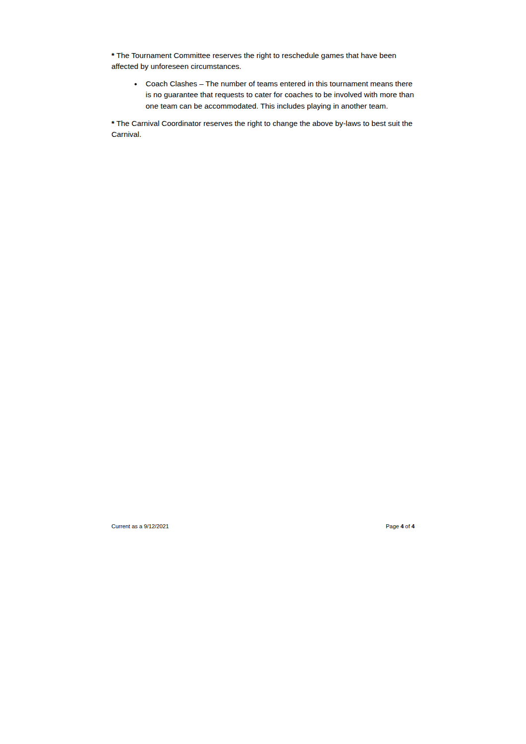* The Tournament Committee reserves the right to reschedule games that have been affected by unforeseen circumstances.
Coach Clashes – The number of teams entered in this tournament means there is no guarantee that requests to cater for coaches to be involved with more than one team can be accommodated. This includes playing in another team.
* The Carnival Coordinator reserves the right to change the above by-laws to best suit the Carnival.
Current as a 9/12/2021 Page 4 of 4